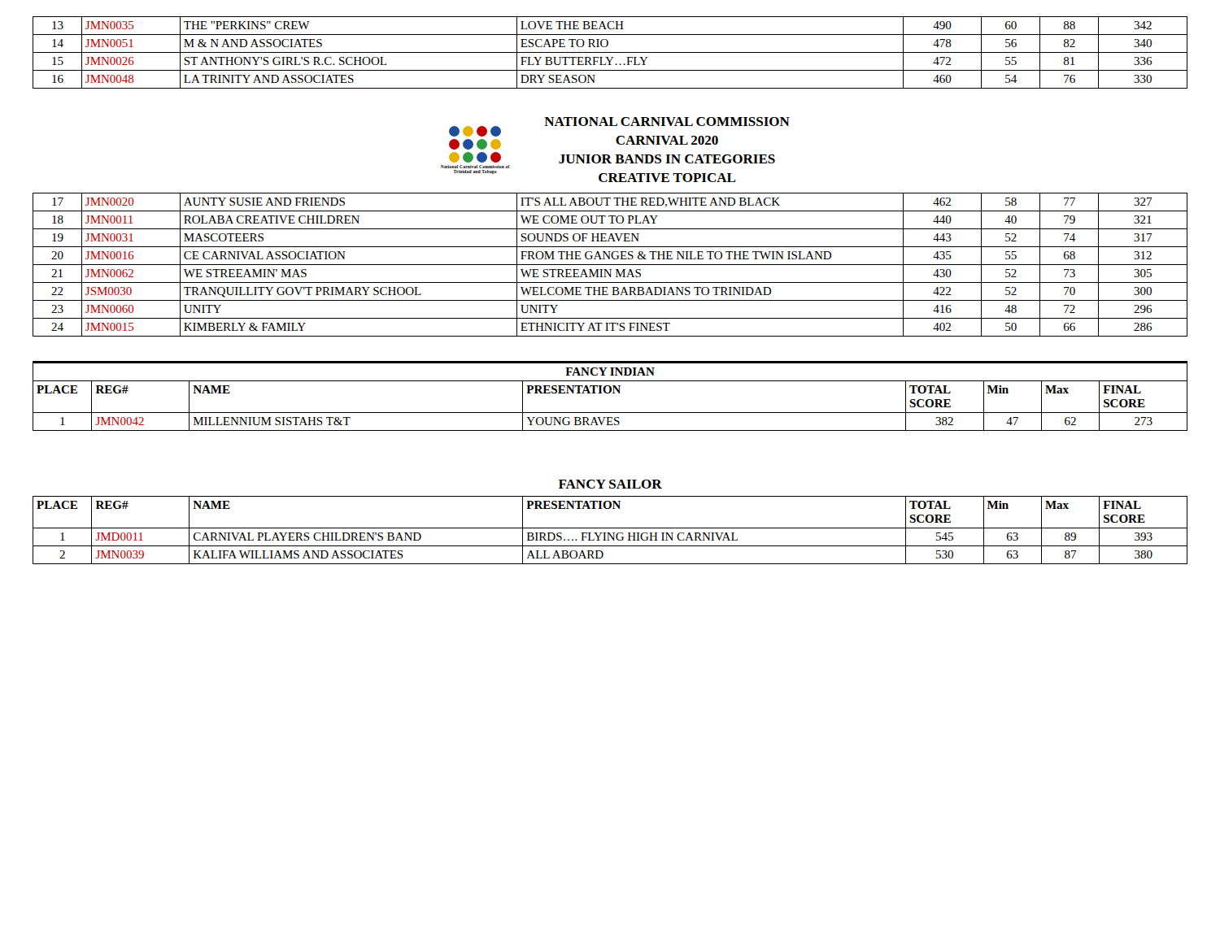| 13 | JMN0035 | THE "PERKINS" CREW | LOVE THE BEACH | 490 | 60 | 88 | 342 |
| 14 | JMN0051 | M & N AND ASSOCIATES | ESCAPE TO RIO | 478 | 56 | 82 | 340 |
| 15 | JMN0026 | ST ANTHONY'S GIRL'S R.C. SCHOOL | FLY BUTTERFLY…FLY | 472 | 55 | 81 | 336 |
| 16 | JMN0048 | LA TRINITY AND ASSOCIATES | DRY SEASON | 460 | 54 | 76 | 330 |
National Carnival Commission of
Trinidad and Tobago
NATIONAL CARNIVAL COMMISSION
CARNIVAL 2020
JUNIOR BANDS IN CATEGORIES
CREATIVE TOPICAL
| 17 | JMN0020 | AUNTY SUSIE AND FRIENDS | IT'S ALL ABOUT THE RED,WHITE AND BLACK | 462 | 58 | 77 | 327 |
| 18 | JMN0011 | ROLABA CREATIVE CHILDREN | WE COME OUT TO PLAY | 440 | 40 | 79 | 321 |
| 19 | JMN0031 | MASCOTEERS | SOUNDS OF HEAVEN | 443 | 52 | 74 | 317 |
| 20 | JMN0016 | CE CARNIVAL ASSOCIATION | FROM THE GANGES & THE NILE TO THE TWIN ISLAND | 435 | 55 | 68 | 312 |
| 21 | JMN0062 | WE STREEAMIN' MAS | WE STREEAMIN MAS | 430 | 52 | 73 | 305 |
| 22 | JSM0030 | TRANQUILLITY GOV'T PRIMARY SCHOOL | WELCOME THE BARBADIANS TO TRINIDAD | 422 | 52 | 70 | 300 |
| 23 | JMN0060 | UNITY | UNITY | 416 | 48 | 72 | 296 |
| 24 | JMN0015 | KIMBERLY & FAMILY | ETHNICITY AT IT'S FINEST | 402 | 50 | 66 | 286 |
| FANCY INDIAN |
| PLACE | REG# | NAME | PRESENTATION | TOTAL SCORE | Min | Max | FINAL SCORE |
| 1 | JMN0042 | MILLENNIUM SISTAHS T&T | YOUNG BRAVES | 382 | 47 | 62 | 273 |
FANCY SAILOR
| PLACE | REG# | NAME | PRESENTATION | TOTAL SCORE | Min | Max | FINAL SCORE |
| 1 | JMD0011 | CARNIVAL PLAYERS CHILDREN'S BAND | BIRDS…. FLYING HIGH IN CARNIVAL | 545 | 63 | 89 | 393 |
| 2 | JMN0039 | KALIFA WILLIAMS AND ASSOCIATES | ALL ABOARD | 530 | 63 | 87 | 380 |